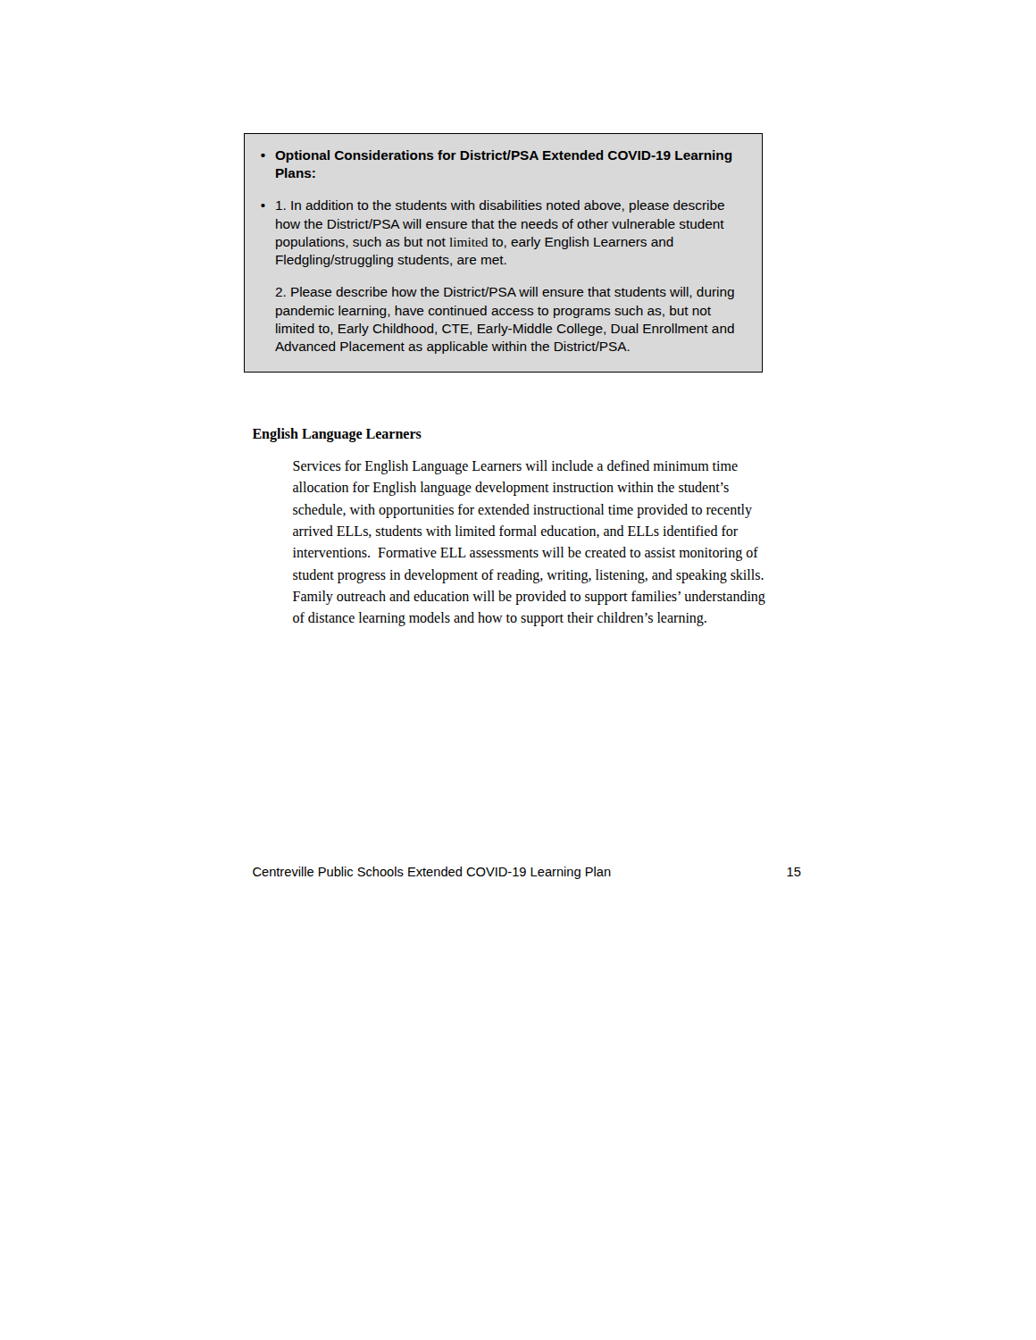Optional Considerations for District/PSA Extended COVID-19 Learning Plans:
1. In addition to the students with disabilities noted above, please describe how the District/PSA will ensure that the needs of other vulnerable student populations, such as but not limited to, early English Learners and Fledgling/struggling students, are met.
2. Please describe how the District/PSA will ensure that students will, during pandemic learning, have continued access to programs such as, but not limited to, Early Childhood, CTE, Early-Middle College, Dual Enrollment and Advanced Placement as applicable within the District/PSA.
English Language Learners
Services for English Language Learners will include a defined minimum time allocation for English language development instruction within the student’s schedule, with opportunities for extended instructional time provided to recently arrived ELLs, students with limited formal education, and ELLs identified for interventions. Formative ELL assessments will be created to assist monitoring of student progress in development of reading, writing, listening, and speaking skills. Family outreach and education will be provided to support families’ understanding of distance learning models and how to support their children’s learning.
Centreville Public Schools Extended COVID-19 Learning Plan 15